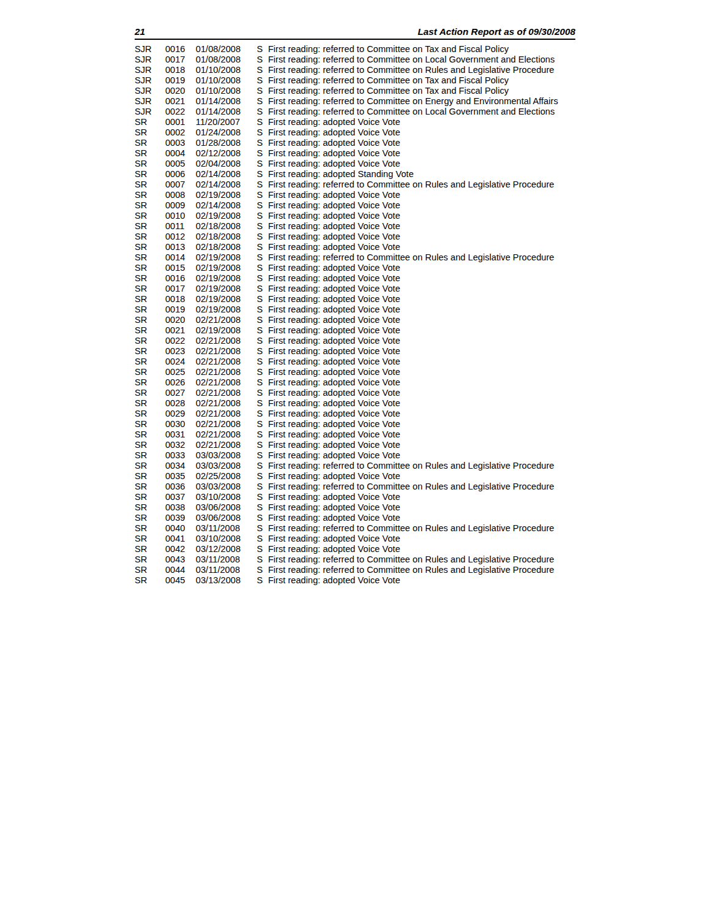21 Last Action Report as of 09/30/2008
| SJR | 0016 | 01/08/2008 | S | First reading: referred to Committee on Tax and Fiscal Policy |
| SJR | 0017 | 01/08/2008 | S | First reading: referred to Committee on Local Government and Elections |
| SJR | 0018 | 01/10/2008 | S | First reading: referred to Committee on Rules and Legislative Procedure |
| SJR | 0019 | 01/10/2008 | S | First reading: referred to Committee on Tax and Fiscal Policy |
| SJR | 0020 | 01/10/2008 | S | First reading: referred to Committee on Tax and Fiscal Policy |
| SJR | 0021 | 01/14/2008 | S | First reading: referred to Committee on Energy and Environmental Affairs |
| SJR | 0022 | 01/14/2008 | S | First reading: referred to Committee on Local Government and Elections |
| SR | 0001 | 11/20/2007 | S | First reading: adopted Voice Vote |
| SR | 0002 | 01/24/2008 | S | First reading: adopted Voice Vote |
| SR | 0003 | 01/28/2008 | S | First reading: adopted Voice Vote |
| SR | 0004 | 02/12/2008 | S | First reading: adopted Voice Vote |
| SR | 0005 | 02/04/2008 | S | First reading: adopted Voice Vote |
| SR | 0006 | 02/14/2008 | S | First reading: adopted Standing Vote |
| SR | 0007 | 02/14/2008 | S | First reading: referred to Committee on Rules and Legislative Procedure |
| SR | 0008 | 02/19/2008 | S | First reading: adopted Voice Vote |
| SR | 0009 | 02/14/2008 | S | First reading: adopted Voice Vote |
| SR | 0010 | 02/19/2008 | S | First reading: adopted Voice Vote |
| SR | 0011 | 02/18/2008 | S | First reading: adopted Voice Vote |
| SR | 0012 | 02/18/2008 | S | First reading: adopted Voice Vote |
| SR | 0013 | 02/18/2008 | S | First reading: adopted Voice Vote |
| SR | 0014 | 02/19/2008 | S | First reading: referred to Committee on Rules and Legislative Procedure |
| SR | 0015 | 02/19/2008 | S | First reading: adopted Voice Vote |
| SR | 0016 | 02/19/2008 | S | First reading: adopted Voice Vote |
| SR | 0017 | 02/19/2008 | S | First reading: adopted Voice Vote |
| SR | 0018 | 02/19/2008 | S | First reading: adopted Voice Vote |
| SR | 0019 | 02/19/2008 | S | First reading: adopted Voice Vote |
| SR | 0020 | 02/21/2008 | S | First reading: adopted Voice Vote |
| SR | 0021 | 02/19/2008 | S | First reading: adopted Voice Vote |
| SR | 0022 | 02/21/2008 | S | First reading: adopted Voice Vote |
| SR | 0023 | 02/21/2008 | S | First reading: adopted Voice Vote |
| SR | 0024 | 02/21/2008 | S | First reading: adopted Voice Vote |
| SR | 0025 | 02/21/2008 | S | First reading: adopted Voice Vote |
| SR | 0026 | 02/21/2008 | S | First reading: adopted Voice Vote |
| SR | 0027 | 02/21/2008 | S | First reading: adopted Voice Vote |
| SR | 0028 | 02/21/2008 | S | First reading: adopted Voice Vote |
| SR | 0029 | 02/21/2008 | S | First reading: adopted Voice Vote |
| SR | 0030 | 02/21/2008 | S | First reading: adopted Voice Vote |
| SR | 0031 | 02/21/2008 | S | First reading: adopted Voice Vote |
| SR | 0032 | 02/21/2008 | S | First reading: adopted Voice Vote |
| SR | 0033 | 03/03/2008 | S | First reading: adopted Voice Vote |
| SR | 0034 | 03/03/2008 | S | First reading: referred to Committee on Rules and Legislative Procedure |
| SR | 0035 | 02/25/2008 | S | First reading: adopted Voice Vote |
| SR | 0036 | 03/03/2008 | S | First reading: referred to Committee on Rules and Legislative Procedure |
| SR | 0037 | 03/10/2008 | S | First reading: adopted Voice Vote |
| SR | 0038 | 03/06/2008 | S | First reading: adopted Voice Vote |
| SR | 0039 | 03/06/2008 | S | First reading: adopted Voice Vote |
| SR | 0040 | 03/11/2008 | S | First reading: referred to Committee on Rules and Legislative Procedure |
| SR | 0041 | 03/10/2008 | S | First reading: adopted Voice Vote |
| SR | 0042 | 03/12/2008 | S | First reading: adopted Voice Vote |
| SR | 0043 | 03/11/2008 | S | First reading: referred to Committee on Rules and Legislative Procedure |
| SR | 0044 | 03/11/2008 | S | First reading: referred to Committee on Rules and Legislative Procedure |
| SR | 0045 | 03/13/2008 | S | First reading: adopted Voice Vote |